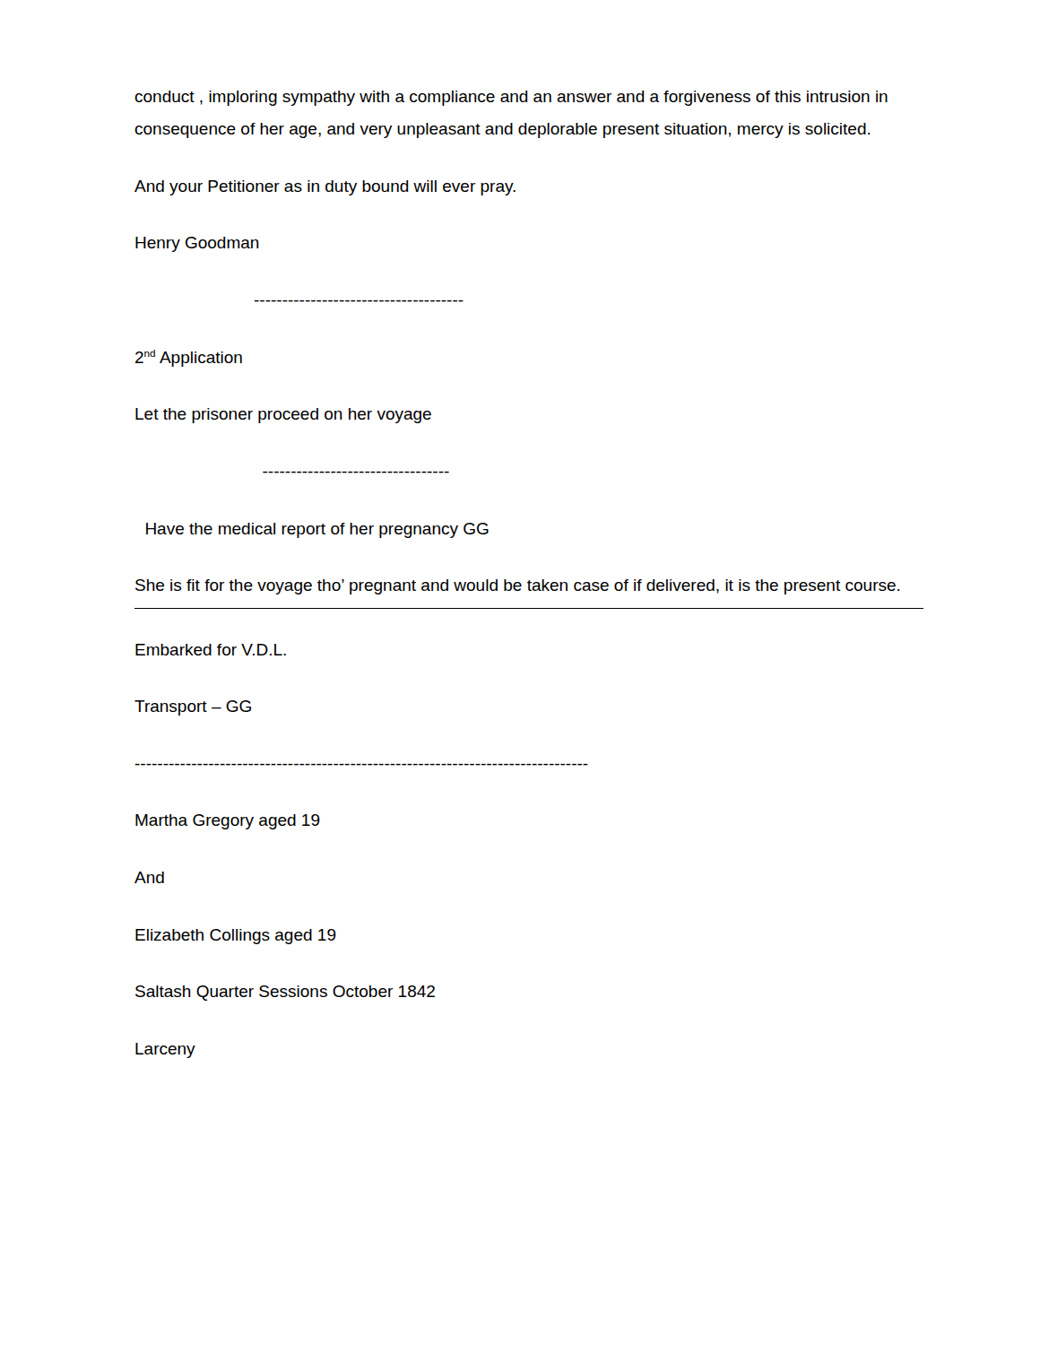conduct , imploring sympathy with a compliance and an answer and a forgiveness of this intrusion in consequence of her age, and very unpleasant and deplorable present situation, mercy is solicited.
And your Petitioner as in duty bound will ever pray.
Henry Goodman
-------------------------------------
2nd Application
Let the prisoner proceed on her voyage
---------------------------------
Have the medical report of her pregnancy GG
She is fit for the voyage tho’ pregnant and would be taken case of if delivered, it is the present course.
Embarked for V.D.L.
Transport – GG
--------------------------------------------------------------------------------
Martha Gregory aged 19
And
Elizabeth Collings aged 19
Saltash Quarter Sessions October 1842
Larceny